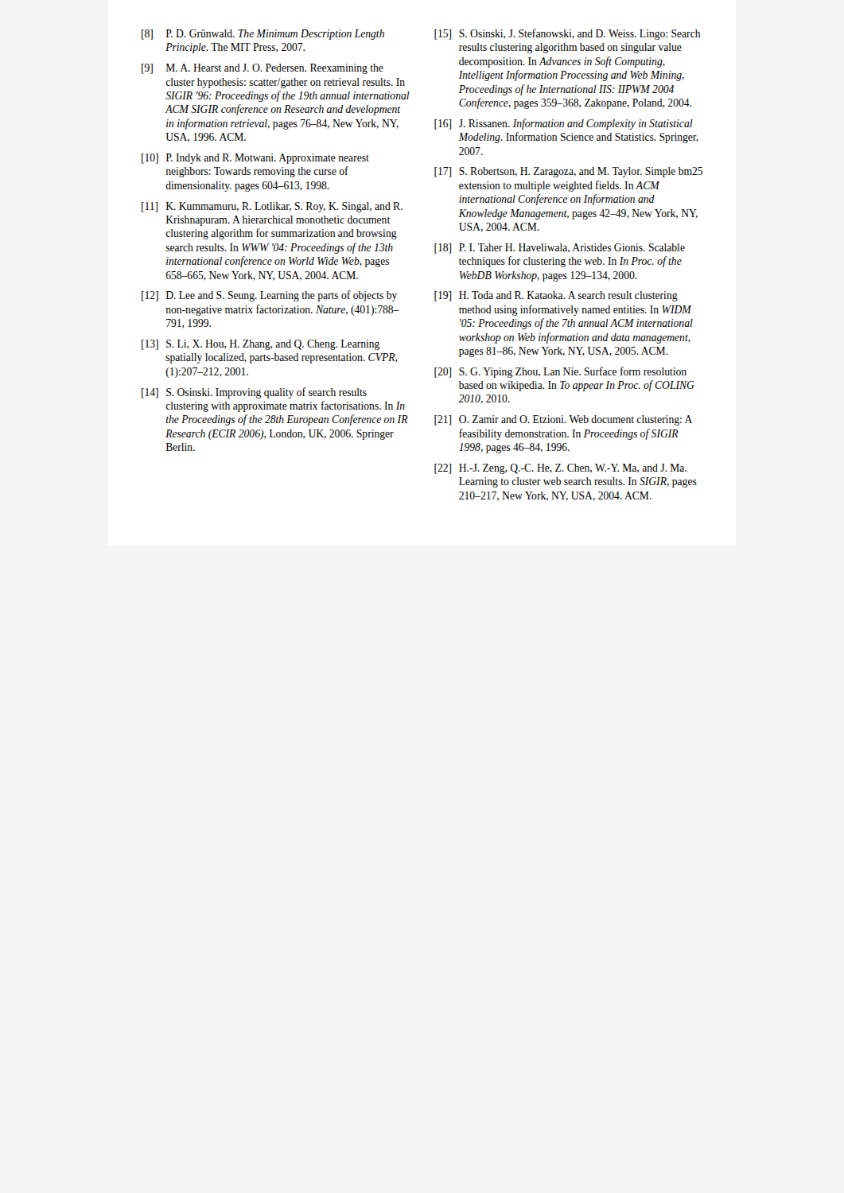[8] P. D. Grünwald. The Minimum Description Length Principle. The MIT Press, 2007.
[9] M. A. Hearst and J. O. Pedersen. Reexamining the cluster hypothesis: scatter/gather on retrieval results. In SIGIR '96: Proceedings of the 19th annual international ACM SIGIR conference on Research and development in information retrieval, pages 76–84, New York, NY, USA, 1996. ACM.
[10] P. Indyk and R. Motwani. Approximate nearest neighbors: Towards removing the curse of dimensionality. pages 604–613, 1998.
[11] K. Kummamuru, R. Lotlikar, S. Roy, K. Singal, and R. Krishnapuram. A hierarchical monothetic document clustering algorithm for summarization and browsing search results. In WWW '04: Proceedings of the 13th international conference on World Wide Web, pages 658–665, New York, NY, USA, 2004. ACM.
[12] D. Lee and S. Seung. Learning the parts of objects by non-negative matrix factorization. Nature, (401):788–791, 1999.
[13] S. Li, X. Hou, H. Zhang, and Q. Cheng. Learning spatially localized, parts-based representation. CVPR, (1):207–212, 2001.
[14] S. Osinski. Improving quality of search results clustering with approximate matrix factorisations. In In the Proceedings of the 28th European Conference on IR Research (ECIR 2006), London, UK, 2006. Springer Berlin.
[15] S. Osinski, J. Stefanowski, and D. Weiss. Lingo: Search results clustering algorithm based on singular value decomposition. In Advances in Soft Computing, Intelligent Information Processing and Web Mining, Proceedings of he International IIS: IIPWM 2004 Conference, pages 359–368, Zakopane, Poland, 2004.
[16] J. Rissanen. Information and Complexity in Statistical Modeling. Information Science and Statistics. Springer, 2007.
[17] S. Robertson, H. Zaragoza, and M. Taylor. Simple bm25 extension to multiple weighted fields. In ACM international Conference on Information and Knowledge Management, pages 42–49, New York, NY, USA, 2004. ACM.
[18] P. I. Taher H. Haveliwala, Aristides Gionis. Scalable techniques for clustering the web. In In Proc. of the WebDB Workshop, pages 129–134, 2000.
[19] H. Toda and R. Kataoka. A search result clustering method using informatively named entities. In WIDM '05: Proceedings of the 7th annual ACM international workshop on Web information and data management, pages 81–86, New York, NY, USA, 2005. ACM.
[20] S. G. Yiping Zhou, Lan Nie. Surface form resolution based on wikipedia. In To appear In Proc. of COLING 2010, 2010.
[21] O. Zamir and O. Etzioni. Web document clustering: A feasibility demonstration. In Proceedings of SIGIR 1998, pages 46–84, 1996.
[22] H.-J. Zeng, Q.-C. He, Z. Chen, W.-Y. Ma, and J. Ma. Learning to cluster web search results. In SIGIR, pages 210–217, New York, NY, USA, 2004. ACM.